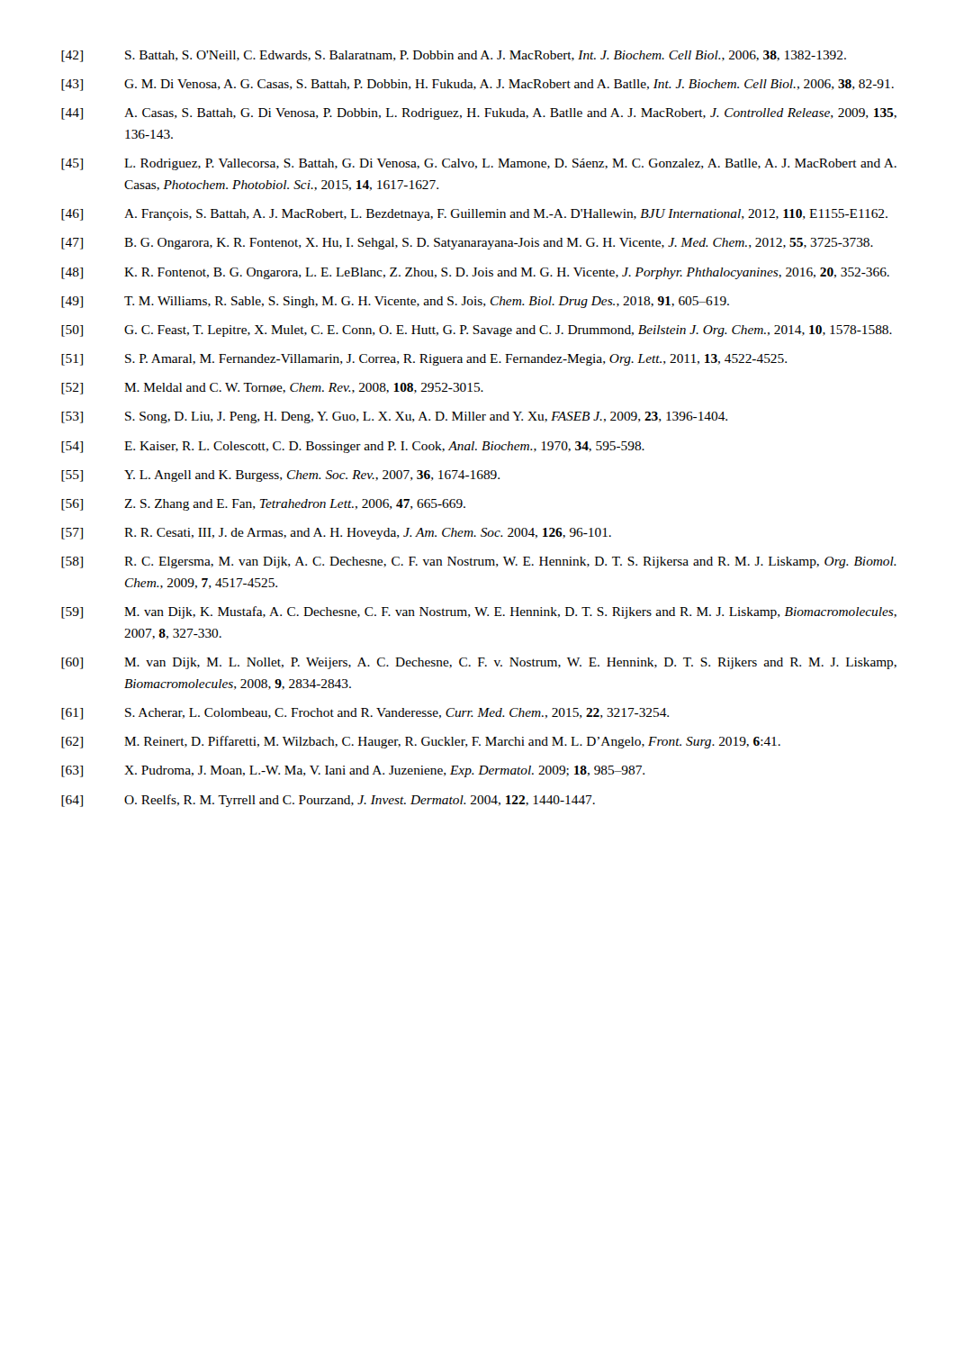[42] S. Battah, S. O'Neill, C. Edwards, S. Balaratnam, P. Dobbin and A. J. MacRobert, Int. J. Biochem. Cell Biol., 2006, 38, 1382-1392.
[43] G. M. Di Venosa, A. G. Casas, S. Battah, P. Dobbin, H. Fukuda, A. J. MacRobert and A. Batlle, Int. J. Biochem. Cell Biol., 2006, 38, 82-91.
[44] A. Casas, S. Battah, G. Di Venosa, P. Dobbin, L. Rodriguez, H. Fukuda, A. Batlle and A. J. MacRobert, J. Controlled Release, 2009, 135, 136-143.
[45] L. Rodriguez, P. Vallecorsa, S. Battah, G. Di Venosa, G. Calvo, L. Mamone, D. Sáenz, M. C. Gonzalez, A. Batlle, A. J. MacRobert and A. Casas, Photochem. Photobiol. Sci., 2015, 14, 1617-1627.
[46] A. François, S. Battah, A. J. MacRobert, L. Bezdetnaya, F. Guillemin and M.-A. D'Hallewin, BJU International, 2012, 110, E1155-E1162.
[47] B. G. Ongarora, K. R. Fontenot, X. Hu, I. Sehgal, S. D. Satyanarayana-Jois and M. G. H. Vicente, J. Med. Chem., 2012, 55, 3725-3738.
[48] K. R. Fontenot, B. G. Ongarora, L. E. LeBlanc, Z. Zhou, S. D. Jois and M. G. H. Vicente, J. Porphyr. Phthalocyanines, 2016, 20, 352-366.
[49] T. M. Williams, R. Sable, S. Singh, M. G. H. Vicente, and S. Jois, Chem. Biol. Drug Des., 2018, 91, 605–619.
[50] G. C. Feast, T. Lepitre, X. Mulet, C. E. Conn, O. E. Hutt, G. P. Savage and C. J. Drummond, Beilstein J. Org. Chem., 2014, 10, 1578-1588.
[51] S. P. Amaral, M. Fernandez-Villamarin, J. Correa, R. Riguera and E. Fernandez-Megia, Org. Lett., 2011, 13, 4522-4525.
[52] M. Meldal and C. W. Tornøe, Chem. Rev., 2008, 108, 2952-3015.
[53] S. Song, D. Liu, J. Peng, H. Deng, Y. Guo, L. X. Xu, A. D. Miller and Y. Xu, FASEB J., 2009, 23, 1396-1404.
[54] E. Kaiser, R. L. Colescott, C. D. Bossinger and P. I. Cook, Anal. Biochem., 1970, 34, 595-598.
[55] Y. L. Angell and K. Burgess, Chem. Soc. Rev., 2007, 36, 1674-1689.
[56] Z. S. Zhang and E. Fan, Tetrahedron Lett., 2006, 47, 665-669.
[57] R. R. Cesati, III, J. de Armas, and A. H. Hoveyda, J. Am. Chem. Soc. 2004, 126, 96-101.
[58] R. C. Elgersma, M. van Dijk, A. C. Dechesne, C. F. van Nostrum, W. E. Hennink, D. T. S. Rijkersa and R. M. J. Liskamp, Org. Biomol. Chem., 2009, 7, 4517-4525.
[59] M. van Dijk, K. Mustafa, A. C. Dechesne, C. F. van Nostrum, W. E. Hennink, D. T. S. Rijkers and R. M. J. Liskamp, Biomacromolecules, 2007, 8, 327-330.
[60] M. van Dijk, M. L. Nollet, P. Weijers, A. C. Dechesne, C. F. v. Nostrum, W. E. Hennink, D. T. S. Rijkers and R. M. J. Liskamp, Biomacromolecules, 2008, 9, 2834-2843.
[61] S. Acherar, L. Colombeau, C. Frochot and R. Vanderesse, Curr. Med. Chem., 2015, 22, 3217-3254.
[62] M. Reinert, D. Piffaretti, M. Wilzbach, C. Hauger, R. Guckler, F. Marchi and M. L. D’Angelo, Front. Surg. 2019, 6:41.
[63] X. Pudroma, J. Moan, L.-W. Ma, V. Iani and A. Juzeniene, Exp. Dermatol. 2009; 18, 985–987.
[64] O. Reelfs, R. M. Tyrrell and C. Pourzand, J. Invest. Dermatol. 2004, 122, 1440-1447.